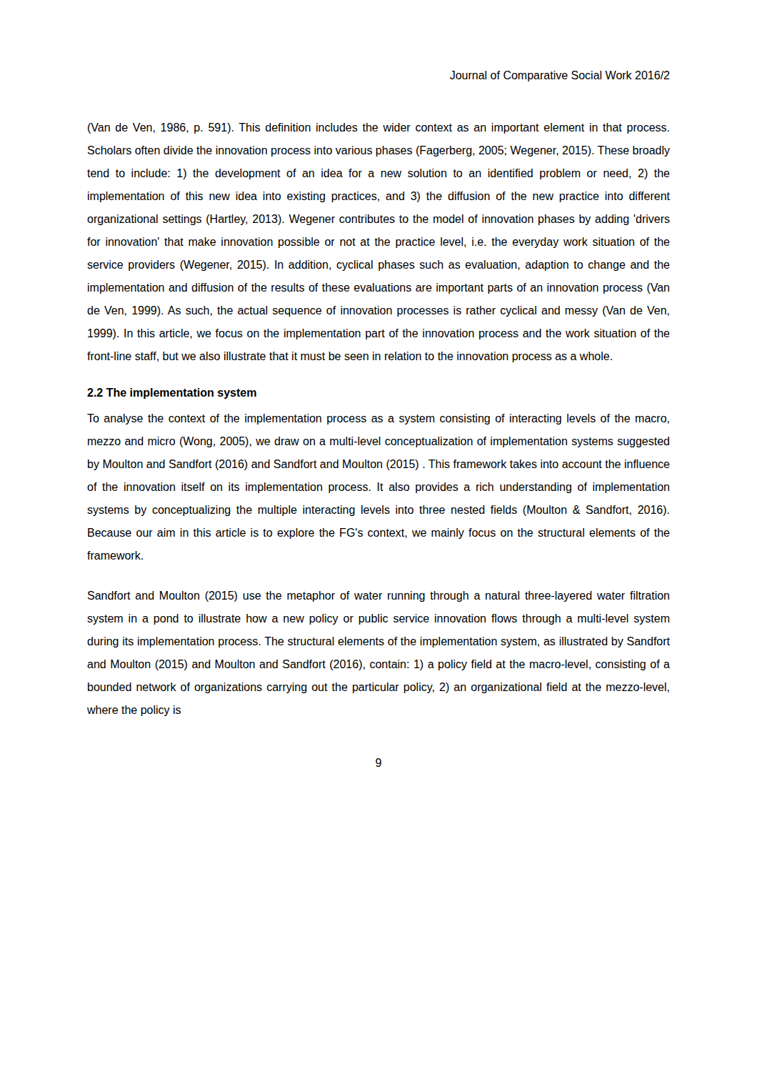Journal of Comparative Social Work 2016/2
(Van de Ven, 1986, p. 591). This definition includes the wider context as an important element in that process. Scholars often divide the innovation process into various phases (Fagerberg, 2005; Wegener, 2015). These broadly tend to include: 1) the development of an idea for a new solution to an identified problem or need, 2) the implementation of this new idea into existing practices, and 3) the diffusion of the new practice into different organizational settings (Hartley, 2013). Wegener contributes to the model of innovation phases by adding 'drivers for innovation' that make innovation possible or not at the practice level, i.e. the everyday work situation of the service providers (Wegener, 2015). In addition, cyclical phases such as evaluation, adaption to change and the implementation and diffusion of the results of these evaluations are important parts of an innovation process (Van de Ven, 1999). As such, the actual sequence of innovation processes is rather cyclical and messy (Van de Ven, 1999). In this article, we focus on the implementation part of the innovation process and the work situation of the front-line staff, but we also illustrate that it must be seen in relation to the innovation process as a whole.
2.2 The implementation system
To analyse the context of the implementation process as a system consisting of interacting levels of the macro, mezzo and micro (Wong, 2005), we draw on a multi-level conceptualization of implementation systems suggested by Moulton and Sandfort (2016) and Sandfort and Moulton (2015) . This framework takes into account the influence of the innovation itself on its implementation process. It also provides a rich understanding of implementation systems by conceptualizing the multiple interacting levels into three nested fields (Moulton & Sandfort, 2016). Because our aim in this article is to explore the FG's context, we mainly focus on the structural elements of the framework.
Sandfort and Moulton (2015) use the metaphor of water running through a natural three-layered water filtration system in a pond to illustrate how a new policy or public service innovation flows through a multi-level system during its implementation process. The structural elements of the implementation system, as illustrated by Sandfort and Moulton (2015) and Moulton and Sandfort (2016), contain: 1) a policy field at the macro-level, consisting of a bounded network of organizations carrying out the particular policy, 2) an organizational field at the mezzo-level, where the policy is
9